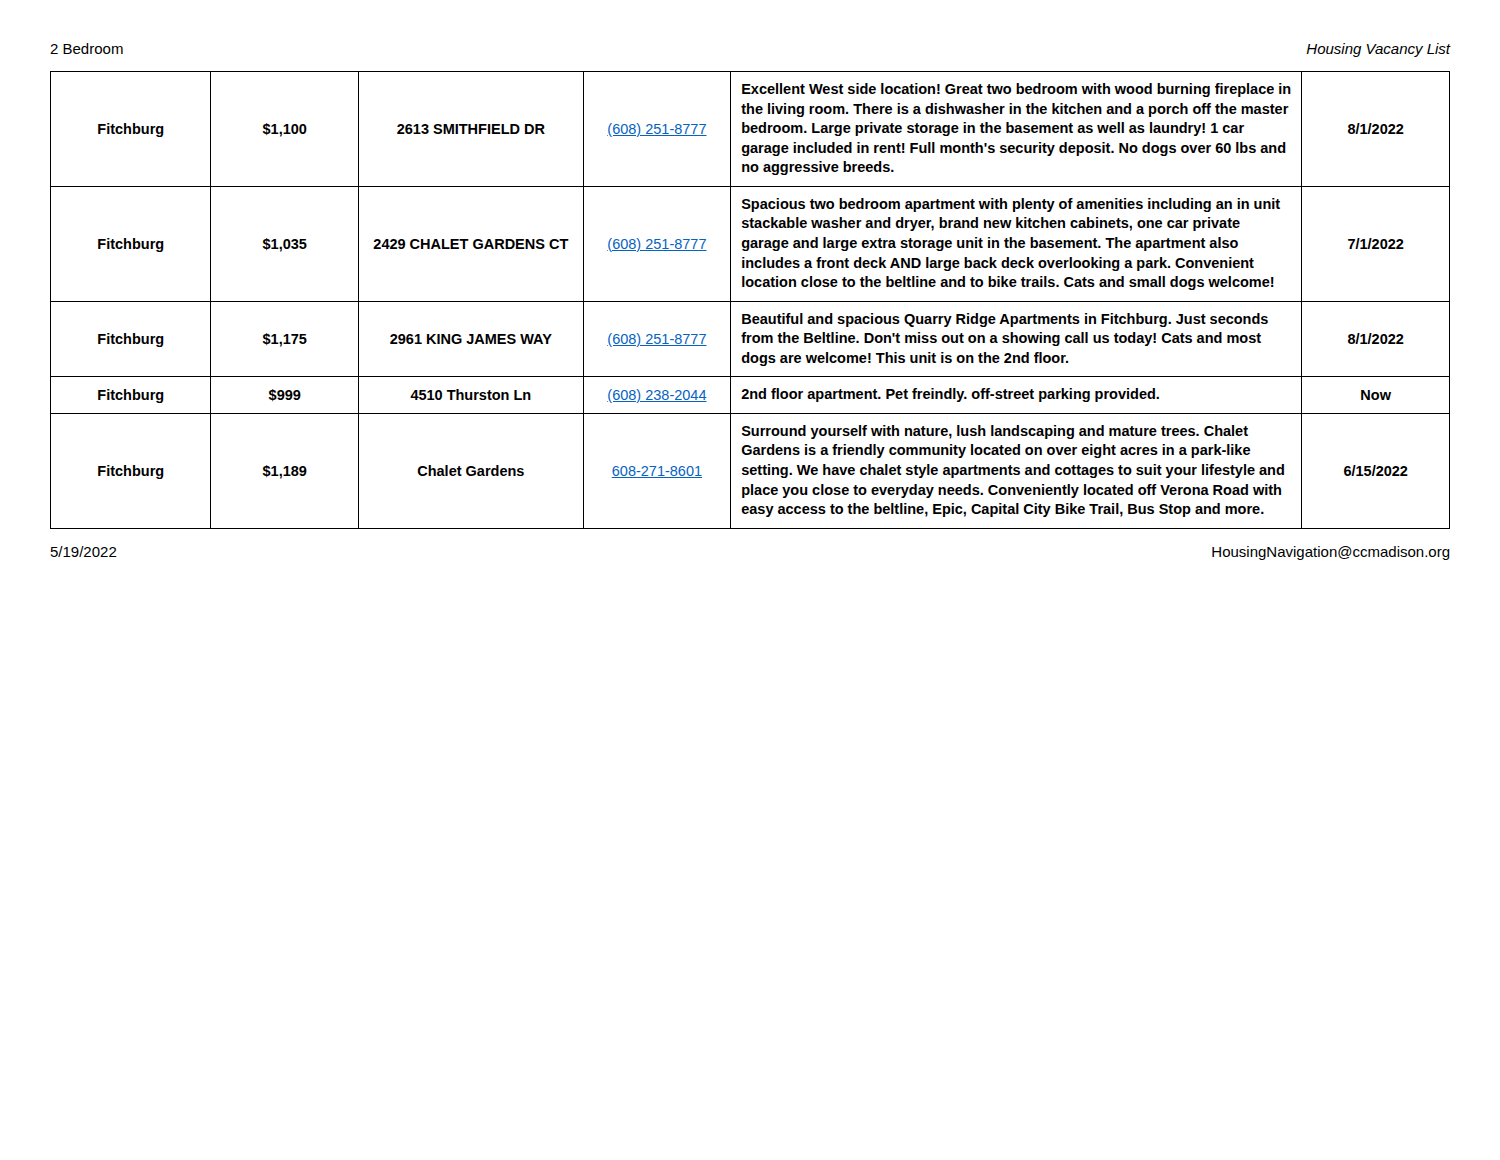2 Bedroom
Housing Vacancy List
| Fitchburg | $1,100 | 2613 SMITHFIELD DR | (608) 251-8777 | Excellent West side location! Great two bedroom with wood burning fireplace in the living room. There is a dishwasher in the kitchen and a porch off the master bedroom. Large private storage in the basement as well as laundry! 1 car garage included in rent! Full month's security deposit. No dogs over 60 lbs and no aggressive breeds. | 8/1/2022 |
| Fitchburg | $1,035 | 2429 CHALET GARDENS CT | (608) 251-8777 | Spacious two bedroom apartment with plenty of amenities including an in unit stackable washer and dryer, brand new kitchen cabinets, one car private garage and large extra storage unit in the basement. The apartment also includes a front deck AND large back deck overlooking a park. Convenient location close to the beltline and to bike trails. Cats and small dogs welcome! | 7/1/2022 |
| Fitchburg | $1,175 | 2961 KING JAMES WAY | (608) 251-8777 | Beautiful and spacious Quarry Ridge Apartments in Fitchburg. Just seconds from the Beltline. Don't miss out on a showing call us today! Cats and most dogs are welcome! This unit is on the 2nd floor. | 8/1/2022 |
| Fitchburg | $999 | 4510 Thurston Ln | (608) 238-2044 | 2nd floor apartment. Pet freindly. off-street parking provided. | Now |
| Fitchburg | $1,189 | Chalet Gardens | 608-271-8601 | Surround yourself with nature, lush landscaping and mature trees. Chalet Gardens is a friendly community located on over eight acres in a park-like setting. We have chalet style apartments and cottages to suit your lifestyle and place you close to everyday needs. Conveniently located off Verona Road with easy access to the beltline, Epic, Capital City Bike Trail, Bus Stop and more. | 6/15/2022 |
5/19/2022
HousingNavigation@ccmadison.org